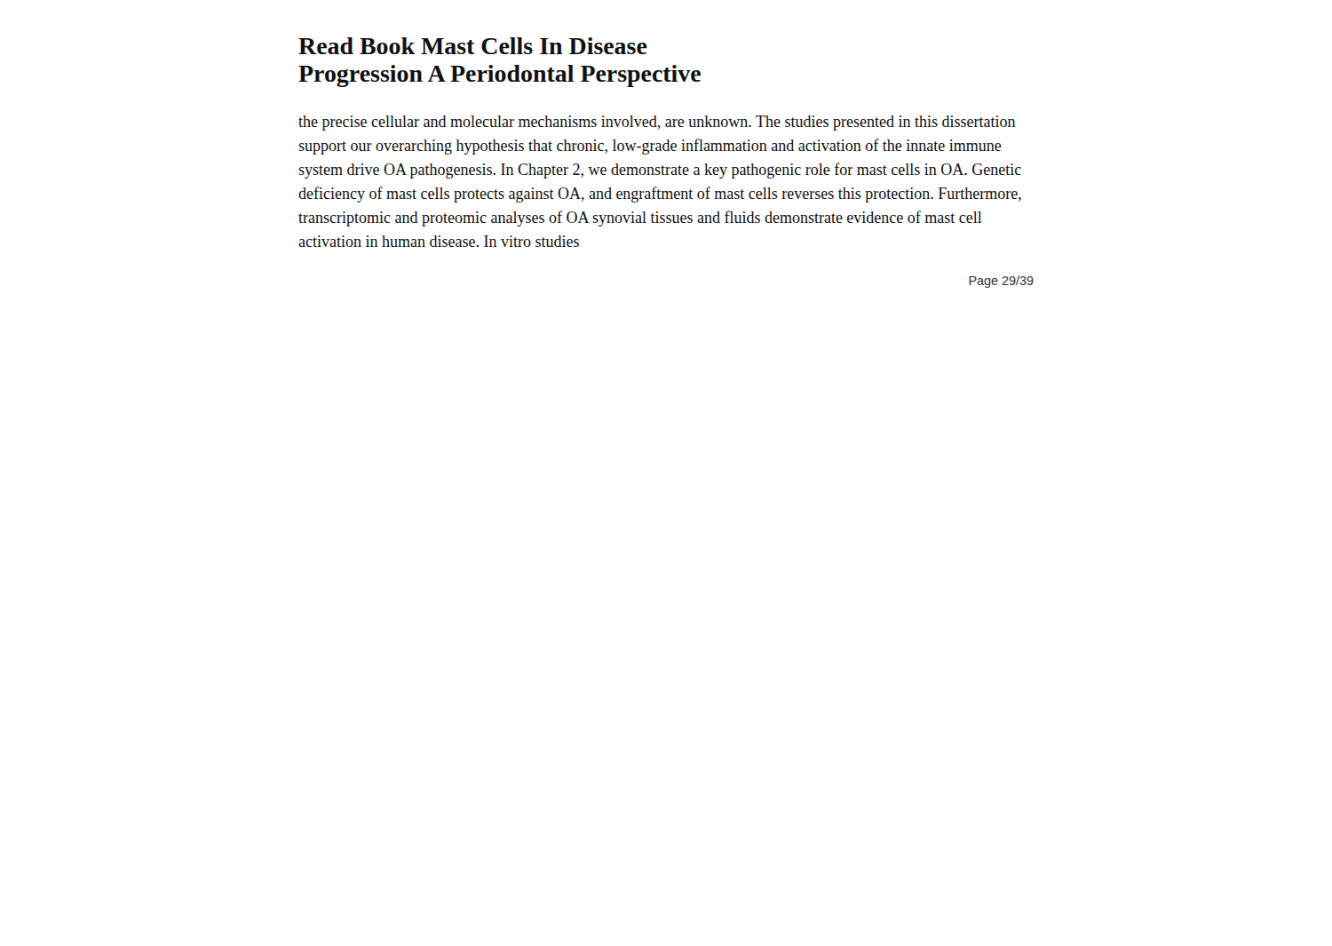Read Book Mast Cells In Disease Progression A Periodontal Perspective
the precise cellular and molecular mechanisms involved, are unknown. The studies presented in this dissertation support our overarching hypothesis that chronic, low-grade inflammation and activation of the innate immune system drive OA pathogenesis. In Chapter 2, we demonstrate a key pathogenic role for mast cells in OA. Genetic deficiency of mast cells protects against OA, and engraftment of mast cells reverses this protection. Furthermore, transcriptomic and proteomic analyses of OA synovial tissues and fluids demonstrate evidence of mast cell activation in human disease. In vitro studies
Page 29/39